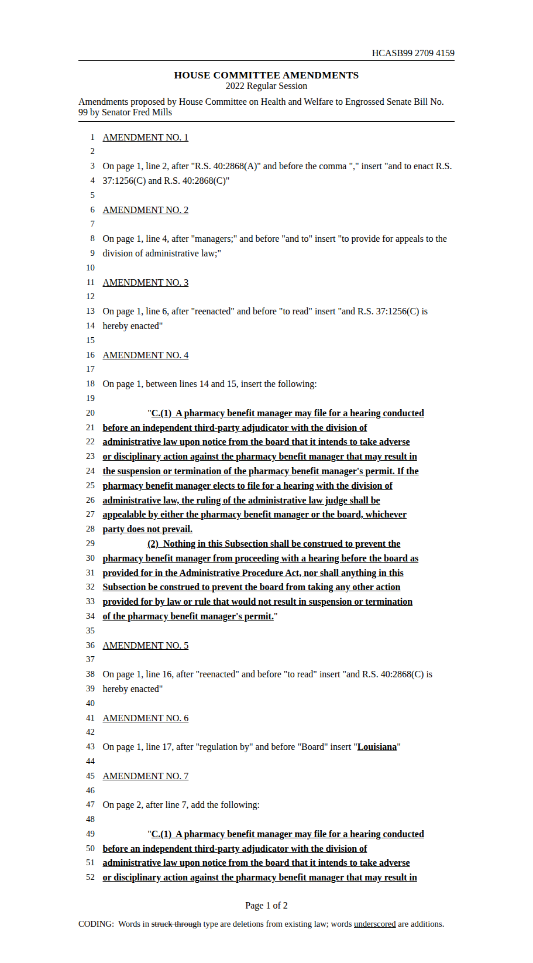HCASB99 2709 4159
HOUSE COMMITTEE AMENDMENTS
2022 Regular Session
Amendments proposed by House Committee on Health and Welfare to Engrossed Senate Bill No. 99 by Senator Fred Mills
AMENDMENT NO. 1
On page 1, line 2, after "R.S. 40:2868(A)" and before the comma "," insert "and to enact R.S.
37:1256(C) and R.S. 40:2868(C)"
AMENDMENT NO. 2
On page 1, line 4, after "managers;" and before "and to" insert "to provide for appeals to the
division of administrative law;"
AMENDMENT NO. 3
On page 1, line 6, after "reenacted" and before "to read" insert "and R.S. 37:1256(C) is
hereby enacted"
AMENDMENT NO. 4
On page 1, between lines 14 and 15, insert the following:
"C.(1) A pharmacy benefit manager may file for a hearing conducted
before an independent third-party adjudicator with the division of
administrative law upon notice from the board that it intends to take adverse
or disciplinary action against the pharmacy benefit manager that may result in
the suspension or termination of the pharmacy benefit manager's permit. If the
pharmacy benefit manager elects to file for a hearing with the division of
administrative law, the ruling of the administrative law judge shall be
appealable by either the pharmacy benefit manager or the board, whichever
party does not prevail.
(2) Nothing in this Subsection shall be construed to prevent the
pharmacy benefit manager from proceeding with a hearing before the board as
provided for in the Administrative Procedure Act, nor shall anything in this
Subsection be construed to prevent the board from taking any other action
provided for by law or rule that would not result in suspension or termination
of the pharmacy benefit manager's permit."
AMENDMENT NO. 5
On page 1, line 16, after "reenacted" and before "to read" insert "and R.S. 40:2868(C) is
hereby enacted"
AMENDMENT NO. 6
On page 1, line 17, after "regulation by" and before "Board" insert "Louisiana"
AMENDMENT NO. 7
On page 2, after line 7, add the following:
"C.(1) A pharmacy benefit manager may file for a hearing conducted
before an independent third-party adjudicator with the division of
administrative law upon notice from the board that it intends to take adverse
or disciplinary action against the pharmacy benefit manager that may result in
Page 1 of 2
CODING: Words in struck through type are deletions from existing law; words underscored are additions.